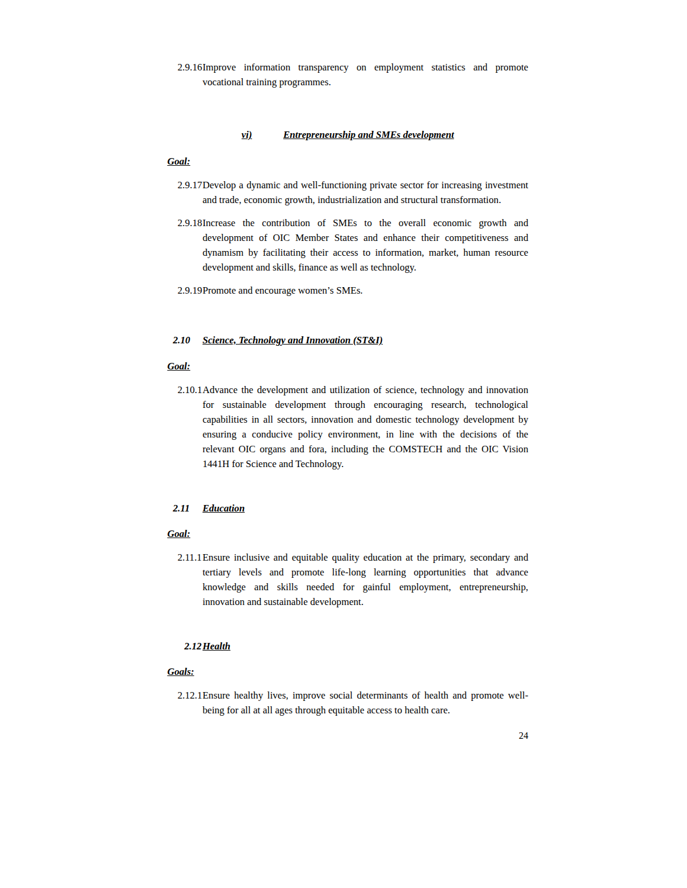2.9.16
Improve information transparency on employment statistics and promote vocational training programmes.
vi) Entrepreneurship and SMEs development
Goal:
2.9.17
Develop a dynamic and well-functioning private sector for increasing investment and trade, economic growth, industrialization and structural transformation.
2.9.18
Increase the contribution of SMEs to the overall economic growth and development of OIC Member States and enhance their competitiveness and dynamism by facilitating their access to information, market, human resource development and skills, finance as well as technology.
2.9.19
Promote and encourage women’s SMEs.
2.10
Science, Technology and Innovation (ST&I)
Goal:
2.10.1
Advance the development and utilization of science, technology and innovation for sustainable development through encouraging research, technological capabilities in all sectors, innovation and domestic technology development by ensuring a conducive policy environment, in line with the decisions of the relevant OIC organs and fora, including the COMSTECH and the OIC Vision 1441H for Science and Technology.
2.11
Education
Goal:
2.11.1
Ensure inclusive and equitable quality education at the primary, secondary and tertiary levels and promote life-long learning opportunities that advance knowledge and skills needed for gainful employment, entrepreneurship, innovation and sustainable development.
2.12
Health
Goals:
2.12.1
Ensure healthy lives, improve social determinants of health and promote well-being for all at all ages through equitable access to health care.
24